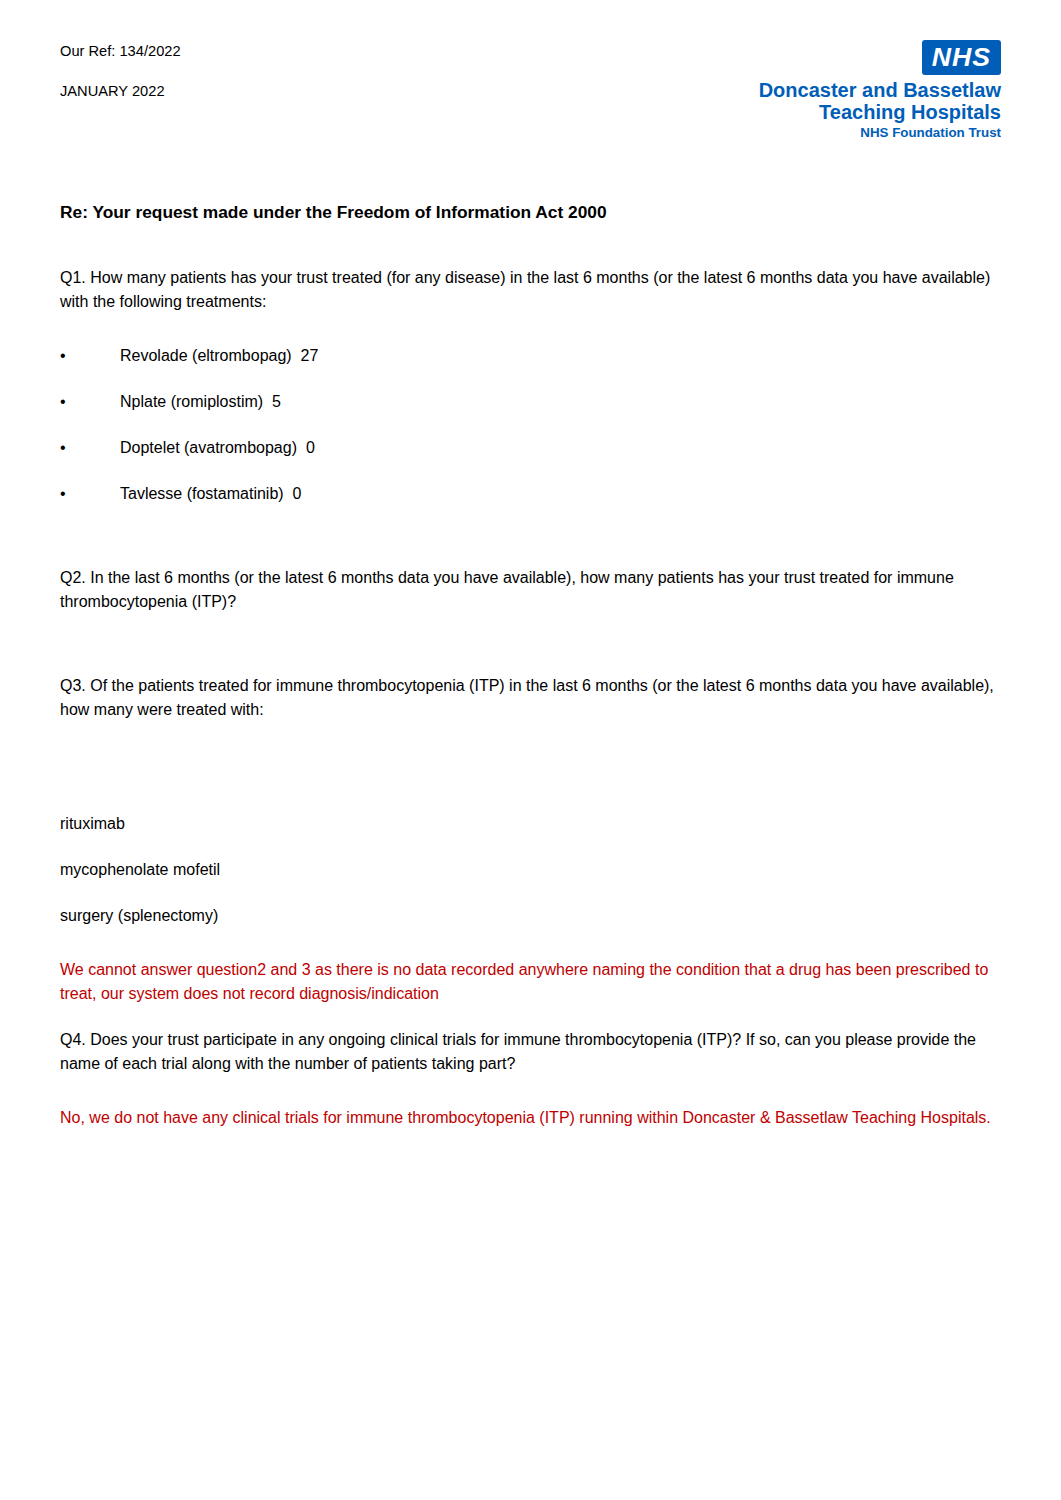Our Ref: 134/2022
JANUARY 2022
NHS
Doncaster and Bassetlaw
Teaching Hospitals
NHS Foundation Trust
Re: Your request made under the Freedom of Information Act 2000
Q1. How many patients has your trust treated (for any disease) in the last 6 months (or the latest 6 months data you have available) with the following treatments:
Revolade (eltrombopag) 27
Nplate (romiplostim) 5
Doptelet (avatrombopag) 0
Tavlesse (fostamatinib) 0
Q2. In the last 6 months (or the latest 6 months data you have available), how many patients has your trust treated for immune thrombocytopenia (ITP)?
Q3. Of the patients treated for immune thrombocytopenia (ITP) in the last 6 months (or the latest 6 months data you have available), how many were treated with:
rituximab
mycophenolate mofetil
surgery (splenectomy)
We cannot answer question2 and 3 as there is no data recorded anywhere naming the condition that a drug has been prescribed to treat, our system does not record diagnosis/indication
Q4. Does your trust participate in any ongoing clinical trials for immune thrombocytopenia (ITP)? If so, can you please provide the name of each trial along with the number of patients taking part?
No, we do not have any clinical trials for immune thrombocytopenia (ITP) running within Doncaster & Bassetlaw Teaching Hospitals.